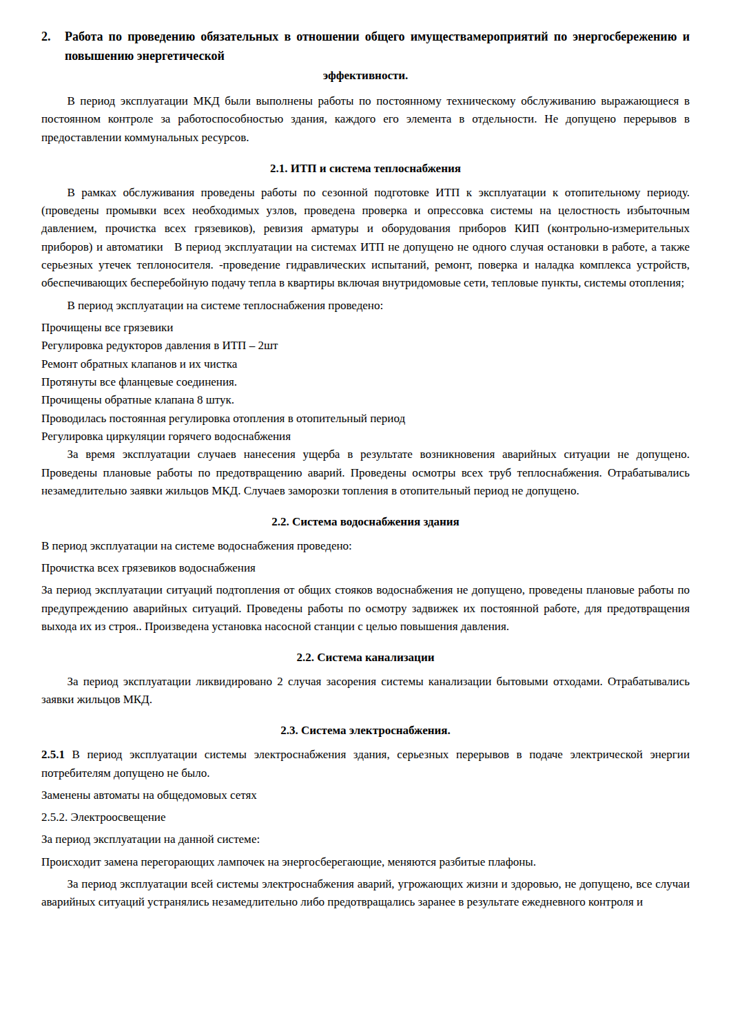2. Работа по проведению обязательных в отношении общего имуществамероприятий по энергосбережению и повышению энергетической
эффективности.
В период эксплуатации МКД были выполнены работы по постоянному техническому обслуживанию выражающиеся в постоянном контроле за работоспособностью здания, каждого его элемента в отдельности. Не допущено перерывов в предоставлении коммунальных ресурсов.
2.1. ИТП и система теплоснабжения
В рамках обслуживания проведены работы по сезонной подготовке ИТП к эксплуатации к отопительному периоду. (проведены промывки всех необходимых узлов, проведена проверка и опрессовка системы на целостность избыточным давлением, прочистка всех грязевиков), ревизия арматуры и оборудования приборов КИП (контрольно-измерительных приборов) и автоматики В период эксплуатации на системах ИТП не допущено не одного случая остановки в работе, а также серьезных утечек теплоносителя. -проведение гидравлических испытаний, ремонт, поверка и наладка комплекса устройств, обеспечивающих бесперебойную подачу тепла в квартиры включая внутридомовые сети, тепловые пункты, системы отопления;
В период эксплуатации на системе теплоснабжения проведено:
Прочищены все грязевики
Регулировка редукторов давления в ИТП – 2шт
Ремонт обратных клапанов и их чистка
Протянуты все фланцевые соединения.
Прочищены обратные клапана 8 штук.
Проводилась постоянная регулировка отопления в отопительный период
Регулировка циркуляции горячего водоснабжения
За время эксплуатации случаев нанесения ущерба в результате возникновения аварийных ситуации не допущено. Проведены плановые работы по предотвращению аварий. Проведены осмотры всех труб теплоснабжения. Отрабатывались незамедлительно заявки жильцов МКД. Случаев заморозки топления в отопительный период не допущено.
2.2. Система водоснабжения здания
В период эксплуатации на системе водоснабжения проведено:
Прочистка всех грязевиков водоснабжения
За период эксплуатации ситуаций подтопления от общих стояков водоснабжения не допущено, проведены плановые работы по предупреждению аварийных ситуаций. Проведены работы по осмотру задвижек их постоянной работе, для предотвращения выхода их из строя.. Произведена установка насосной станции с целью повышения давления.
2.2. Система канализации
За период эксплуатации ликвидировано 2 случая засорения системы канализации бытовыми отходами. Отрабатывались заявки жильцов МКД.
2.3. Система электроснабжения.
2.5.1 В период эксплуатации системы электроснабжения здания, серьезных перерывов в подаче электрической энергии потребителям допущено не было.
Заменены автоматы на общедомовых сетях
2.5.2. Электроосвещение
За период эксплуатации на данной системе:
Происходит замена перегорающих лампочек на энергосберегающие, меняются разбитые плафоны.
За период эксплуатации всей системы электроснабжения аварий, угрожающих жизни и здоровью, не допущено, все случаи аварийных ситуаций устранялись незамедлительно либо предотвращались заранее в результате ежедневного контроля и